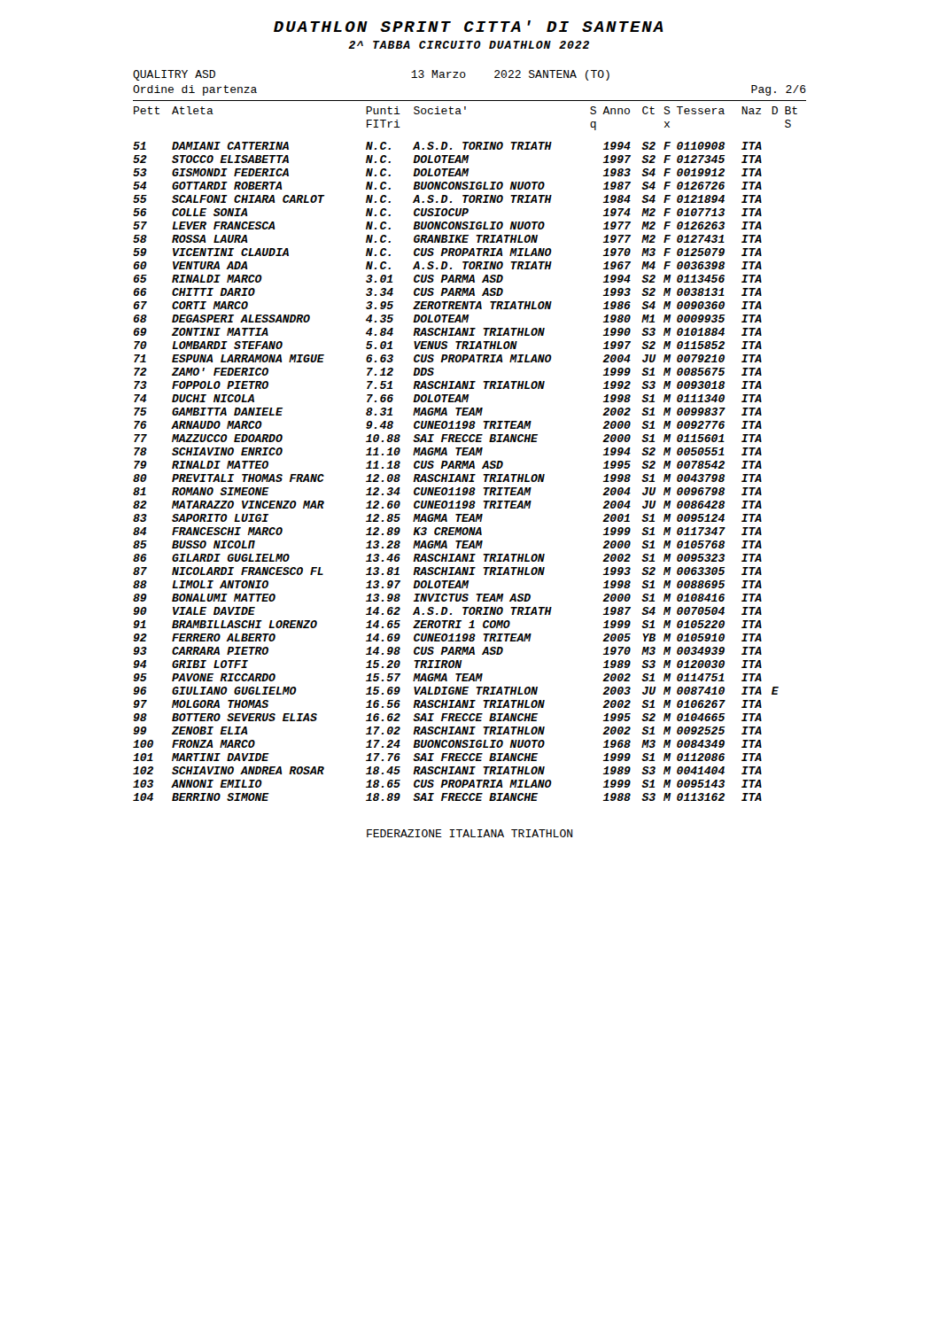DUATHLON SPRINT CITTA' DI SANTENA
2^ TABBA CIRCUITO DUATHLON 2022
QUALITRY ASD 13 Marzo 2022 SANTENA (TO)
Ordine di partenza Pag. 2/6
| Pett | Atleta | Punti FITri | Societa' | S q | Anno | Ct | S x | Tessera | Naz | D | Bt S |
| --- | --- | --- | --- | --- | --- | --- | --- | --- | --- | --- | --- |
| 51 | DAMIANI CATTERINA | N.C. | A.S.D. TORINO TRIATH | | 1994 | S2 | F | 0110908 | ITA | | |
| 52 | STOCCO ELISABETTA | N.C. | DOLOTEAM | | 1997 | S2 | F | 0127345 | ITA | | |
| 53 | GISMONDI FEDERICA | N.C. | DOLOTEAM | | 1983 | S4 | F | 0019912 | ITA | | |
| 54 | GOTTARDI ROBERTA | N.C. | BUONCONSIGLIO NUOTO | | 1987 | S4 | F | 0126726 | ITA | | |
| 55 | SCALFONI CHIARA CARLOT | N.C. | A.S.D. TORINO TRIATH | | 1984 | S4 | F | 0121894 | ITA | | |
| 56 | COLLE SONIA | N.C. | CUSIOCUP | | 1974 | M2 | F | 0107713 | ITA | | |
| 57 | LEVER FRANCESCA | N.C. | BUONCONSIGLIO NUOTO | | 1977 | M2 | F | 0126263 | ITA | | |
| 58 | ROSSA LAURA | N.C. | GRANBIKE TRIATHLON | | 1977 | M2 | F | 0127431 | ITA | | |
| 59 | VICENTINI CLAUDIA | N.C. | CUS PROPATRIA MILANO | | 1970 | M3 | F | 0125079 | ITA | | |
| 60 | VENTURA ADA | N.C. | A.S.D. TORINO TRIATH | | 1967 | M4 | F | 0036398 | ITA | | |
| 65 | RINALDI MARCO | 3.01 | CUS PARMA ASD | | 1994 | S2 | M | 0113456 | ITA | | |
| 66 | CHITTI DARIO | 3.34 | CUS PARMA ASD | | 1993 | S2 | M | 0038131 | ITA | | |
| 67 | CORTI MARCO | 3.95 | ZEROTRENTA TRIATHLON | | 1986 | S4 | M | 0090360 | ITA | | |
| 68 | DEGASPERI ALESSANDRO | 4.35 | DOLOTEAM | | 1980 | M1 | M | 0009935 | ITA | | |
| 69 | ZONTINI MATTIA | 4.84 | RASCHIANI TRIATHLON | | 1990 | S3 | M | 0101884 | ITA | | |
| 70 | LOMBARDI STEFANO | 5.01 | VENUS TRIATHLON | | 1997 | S2 | M | 0115852 | ITA | | |
| 71 | ESPUNA LARRAMONA MIGUE | 6.63 | CUS PROPATRIA MILANO | | 2004 | JU | M | 0079210 | ITA | | |
| 72 | ZAMO' FEDERICO | 7.12 | DDS | | 1999 | S1 | M | 0085675 | ITA | | |
| 73 | FOPPOLO PIETRO | 7.51 | RASCHIANI TRIATHLON | | 1992 | S3 | M | 0093018 | ITA | | |
| 74 | DUCHI NICOLA | 7.66 | DOLOTEAM | | 1998 | S1 | M | 0111340 | ITA | | |
| 75 | GAMBITTA DANIELE | 8.31 | MAGMA TEAM | | 2002 | S1 | M | 0099837 | ITA | | |
| 76 | ARNAUDO MARCO | 9.48 | CUNEO1198 TRITEAM | | 2000 | S1 | M | 0092776 | ITA | | |
| 77 | MAZZUCCO EDOARDO | 10.88 | SAI FRECCE BIANCHE | | 2000 | S1 | M | 0115601 | ITA | | |
| 78 | SCHIAVINO ENRICO | 11.10 | MAGMA TEAM | | 1994 | S2 | M | 0050551 | ITA | | |
| 79 | RINALDI MATTEO | 11.18 | CUS PARMA ASD | | 1995 | S2 | M | 0078542 | ITA | | |
| 80 | PREVITALI THOMAS FRANC | 12.08 | RASCHIANI TRIATHLON | | 1998 | S1 | M | 0043798 | ITA | | |
| 81 | ROMANO SIMEONE | 12.34 | CUNEO1198 TRITEAM | | 2004 | JU | M | 0096798 | ITA | | |
| 82 | MATARAZZO VINCENZO MAR | 12.60 | CUNEO1198 TRITEAM | | 2004 | JU | M | 0086428 | ITA | | |
| 83 | SAPORITO LUIGI | 12.85 | MAGMA TEAM | | 2001 | S1 | M | 0095124 | ITA | | |
| 84 | FRANCESCHI MARCO | 12.89 | K3 CREMONA | | 1999 | S1 | M | 0117347 | ITA | | |
| 85 | BUSSO NICOLΠ | 13.28 | MAGMA TEAM | | 2000 | S1 | M | 0105768 | ITA | | |
| 86 | GILARDI GUGLIELMO | 13.46 | RASCHIANI TRIATHLON | | 2002 | S1 | M | 0095323 | ITA | | |
| 87 | NICOLARDI FRANCESCO FL | 13.81 | RASCHIANI TRIATHLON | | 1993 | S2 | M | 0063305 | ITA | | |
| 88 | LIMOLI ANTONIO | 13.97 | DOLOTEAM | | 1998 | S1 | M | 0088695 | ITA | | |
| 89 | BONALUMI MATTEO | 13.98 | INVICTUS TEAM ASD | | 2000 | S1 | M | 0108416 | ITA | | |
| 90 | VIALE DAVIDE | 14.62 | A.S.D. TORINO TRIATH | | 1987 | S4 | M | 0070504 | ITA | | |
| 91 | BRAMBILLASCHI LORENZO | 14.65 | ZEROTRI 1 COMO | | 1999 | S1 | M | 0105220 | ITA | | |
| 92 | FERRERO ALBERTO | 14.69 | CUNEO1198 TRITEAM | | 2005 | YB | M | 0105910 | ITA | | |
| 93 | CARRARA PIETRO | 14.98 | CUS PARMA ASD | | 1970 | M3 | M | 0034939 | ITA | | |
| 94 | GRIBI LOTFI | 15.20 | TRIIRON | | 1989 | S3 | M | 0120030 | ITA | | |
| 95 | PAVONE RICCARDO | 15.57 | MAGMA TEAM | | 2002 | S1 | M | 0114751 | ITA | | |
| 96 | GIULIANO GUGLIELMO | 15.69 | VALDIGNE TRIATHLON | | 2003 | JU | M | 0087410 | ITA | E | |
| 97 | MOLGORA THOMAS | 16.56 | RASCHIANI TRIATHLON | | 2002 | S1 | M | 0106267 | ITA | | |
| 98 | BOTTERO SEVERUS ELIAS | 16.62 | SAI FRECCE BIANCHE | | 1995 | S2 | M | 0104665 | ITA | | |
| 99 | ZENOBI ELIA | 17.02 | RASCHIANI TRIATHLON | | 2002 | S1 | M | 0092525 | ITA | | |
| 100 | FRONZA MARCO | 17.24 | BUONCONSIGLIO NUOTO | | 1968 | M3 | M | 0084349 | ITA | | |
| 101 | MARTINI DAVIDE | 17.76 | SAI FRECCE BIANCHE | | 1999 | S1 | M | 0112086 | ITA | | |
| 102 | SCHIAVINO ANDREA ROSAR | 18.45 | RASCHIANI TRIATHLON | | 1989 | S3 | M | 0041404 | ITA | | |
| 103 | ANNONI EMILIO | 18.65 | CUS PROPATRIA MILANO | | 1999 | S1 | M | 0095143 | ITA | | |
| 104 | BERRINO SIMONE | 18.89 | SAI FRECCE BIANCHE | | 1988 | S3 | M | 0113162 | ITA | | |
FEDERAZIONE ITALIANA TRIATHLON